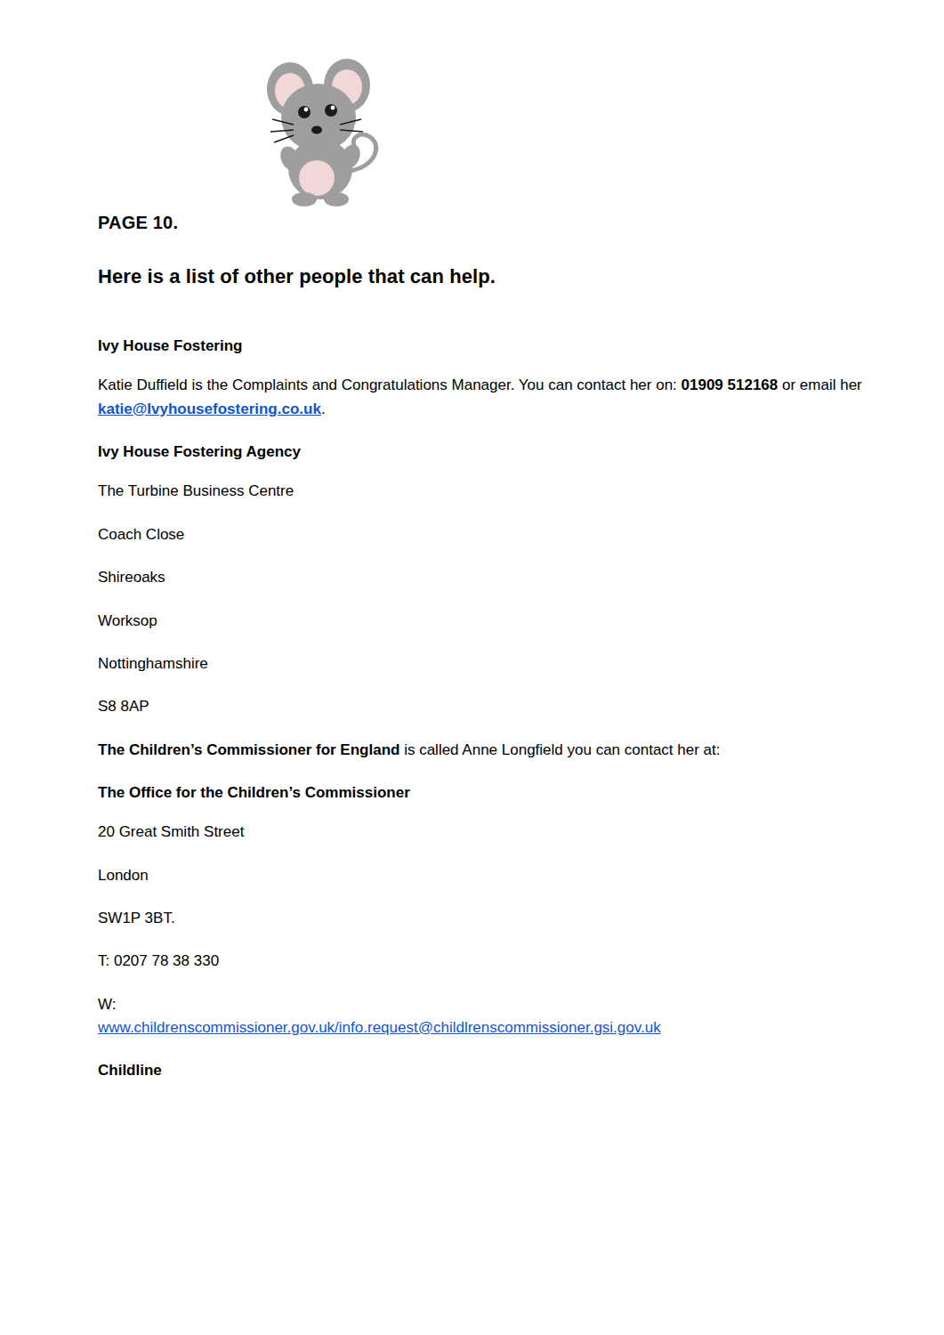PAGE 10.
Here is a list of other people that can help.
Ivy House Fostering
Katie Duffield is the Complaints and Congratulations Manager. You can contact her on: 01909 512168 or email her katie@Ivyhousefostering.co.uk.
Ivy House Fostering Agency
The Turbine Business Centre
Coach Close
Shireoaks
Worksop
Nottinghamshire
S8 8AP
The Children’s Commissioner for England is called Anne Longfield you can contact her at:
The Office for the Children’s Commissioner
20 Great Smith Street
London
SW1P 3BT.
T: 0207 78 38 330
W:
www.childrenscommissioner.gov.uk/info.request@childlrenscommissioner.gsi.gov.uk
Childline